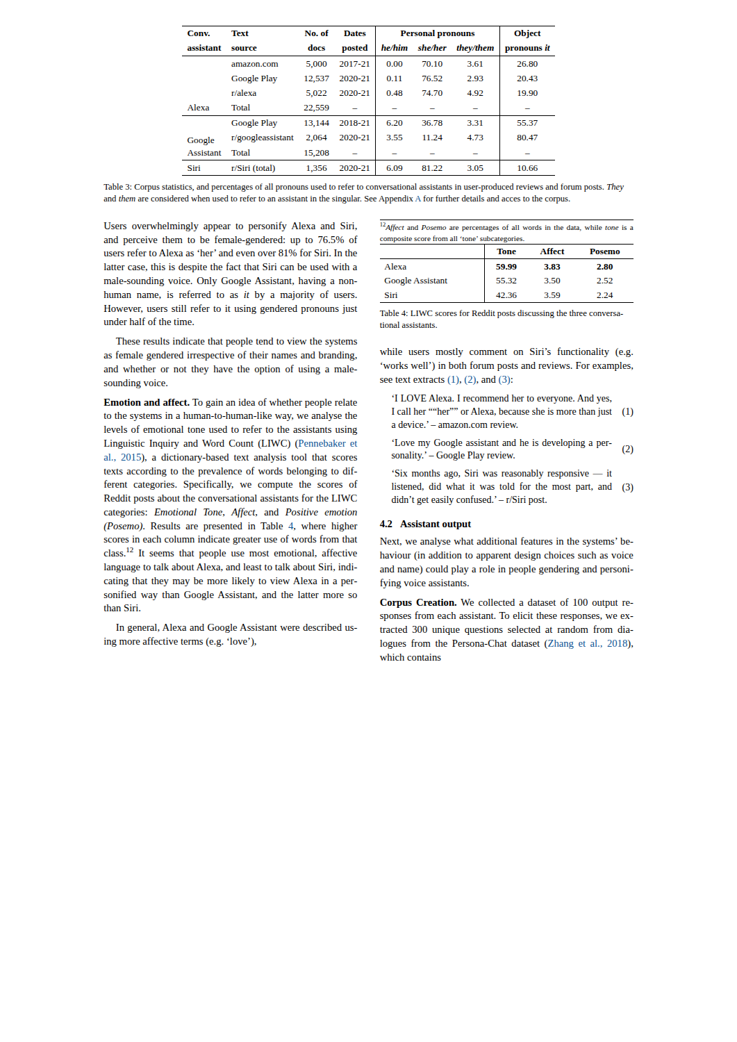| Conv. | Text | No. of | Dates | Personal pronouns | Object |
| --- | --- | --- | --- | --- | --- |
| assistant | source | docs | posted | he/him | she/her | they/them | pronouns it |
| Alexa | amazon.com | 5,000 | 2017-21 | 0.00 | 70.10 | 3.61 | 26.80 |
| Google Play | 12,537 | 2020-21 | 0.11 | 76.52 | 2.93 | 20.43 |
| r/alexa | 5,022 | 2020-21 | 0.48 | 74.70 | 4.92 | 19.90 |
| Total | 22,559 | – | – | – | – | – |
| Google Assistant | Google Play | 13,144 | 2018-21 | 6.20 | 36.78 | 3.31 | 55.37 |
| r/googleassistant | 2,064 | 2020-21 | 3.55 | 11.24 | 4.73 | 80.47 |
| Total | 15,208 | – | – | – | – | – |
| Siri | r/Siri (total) | 1,356 | 2020-21 | 6.09 | 81.22 | 3.05 | 10.66 |
Table 3: Corpus statistics, and percentages of all pronouns used to refer to conversational assistants in user-produced reviews and forum posts. They and them are considered when used to refer to an assistant in the singular. See Appendix A for further details and acces to the corpus.
Users overwhelmingly appear to personify Alexa and Siri, and perceive them to be female-gendered: up to 76.5% of users refer to Alexa as ‘her’ and even over 81% for Siri. In the latter case, this is despite the fact that Siri can be used with a male-sounding voice. Only Google Assistant, having a non-human name, is referred to as it by a majority of users. However, users still refer to it using gendered pronouns just under half of the time.
These results indicate that people tend to view the systems as female gendered irrespective of their names and branding, and whether or not they have the option of using a male-sounding voice.
Emotion and affect. To gain an idea of whether people relate to the systems in a human-to-human-like way, we analyse the levels of emotional tone used to refer to the assistants using Linguistic Inquiry and Word Count (LIWC) (Pennebaker et al., 2015), a dictionary-based text analysis tool that scores texts according to the prevalence of words belonging to different categories. Specifically, we compute the scores of Reddit posts about the conversational assistants for the LIWC categories: Emotional Tone, Affect, and Positive emotion (Posemo). Results are presented in Table 4, where higher scores in each column indicate greater use of words from that class.12 It seems that people use most emotional, affective language to talk about Alexa, and least to talk about Siri, indicating that they may be more likely to view Alexa in a personified way than Google Assistant, and the latter more so than Siri.
In general, Alexa and Google Assistant were described using more affective terms (e.g. ‘love’),
12Affect and Posemo are percentages of all words in the data, while tone is a composite score from all ‘tone’ subcategories.
| | Tone | Affect | Posemo |
| --- | --- | --- | --- |
| Alexa | 59.99 | 3.83 | 2.80 |
| Google Assistant | 55.32 | 3.50 | 2.52 |
| Siri | 42.36 | 3.59 | 2.24 |
Table 4: LIWC scores for Reddit posts discussing the three conversational assistants.
while users mostly comment on Siri’s functionality (e.g. ‘works well’) in both forum posts and reviews. For examples, see text extracts (1), (2), and (3):
‘I LOVE Alexa. I recommend her to everyone. And yes, I call her ““her”” or Alexa, because she is more than just a device.’ – amazon.com review. (1)
‘Love my Google assistant and he is developing a personality.’ – Google Play review. (2)
‘Six months ago, Siri was reasonably responsive — it listened, did what it was told for the most part, and didn’t get easily confused.’ – r/Siri post. (3)
4.2 Assistant output
Next, we analyse what additional features in the systems’ behaviour (in addition to apparent design choices such as voice and name) could play a role in people gendering and personifying voice assistants.
Corpus Creation. We collected a dataset of 100 output responses from each assistant. To elicit these responses, we extracted 300 unique questions selected at random from dialogues from the Persona-Chat dataset (Zhang et al., 2018), which contains